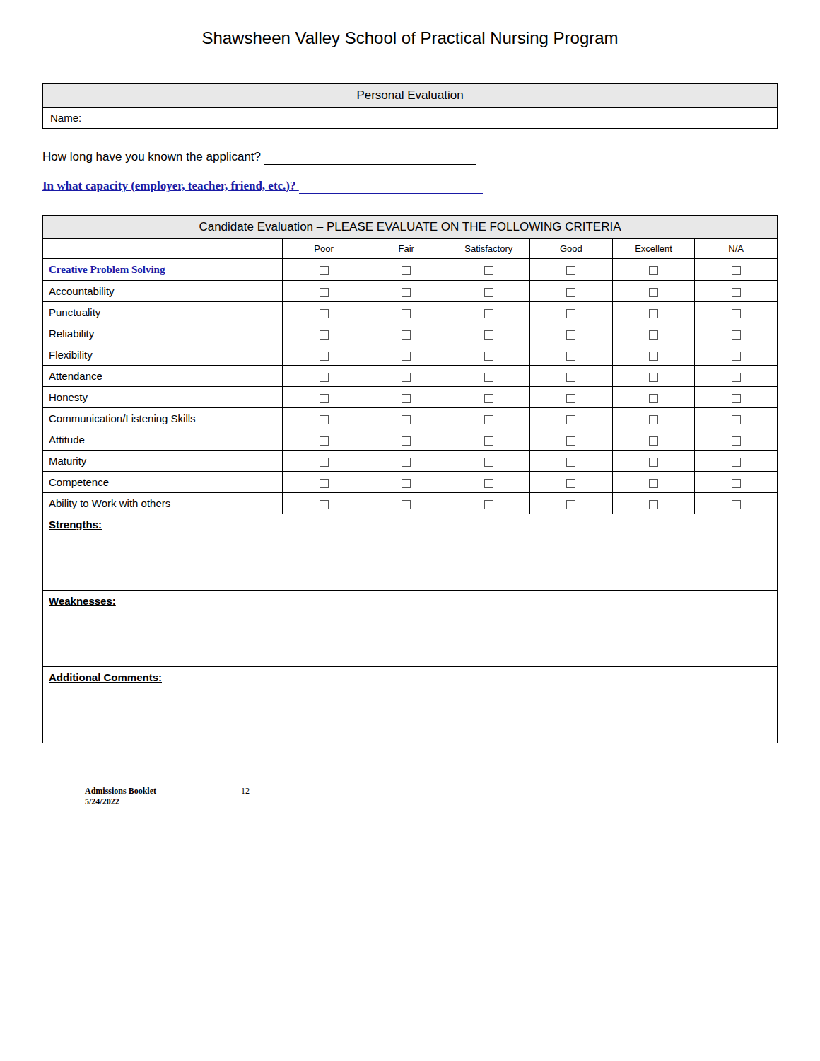Shawsheen Valley School of Practical Nursing Program
| Personal Evaluation |
| Name: |
How long have you known the applicant?
In what capacity (employer, teacher, friend, etc.)?
| Candidate Evaluation – PLEASE EVALUATE ON THE FOLLOWING CRITERIA |
| | Poor | Fair | Satisfactory | Good | Excellent | N/A |
| Creative Problem Solving | | | | | | |
| Accountability | | | | | | |
| Punctuality | | | | | | |
| Reliability | | | | | | |
| Flexibility | | | | | | |
| Attendance | | | | | | |
| Honesty | | | | | | |
| Communication/Listening Skills | | | | | | |
| Attitude | | | | | | |
| Maturity | | | | | | |
| Competence | | | | | | |
| Ability to Work with others | | | | | | |
| Strengths: |
| Weaknesses: |
| Additional Comments: |
Admissions Booklet
5/24/2022
12